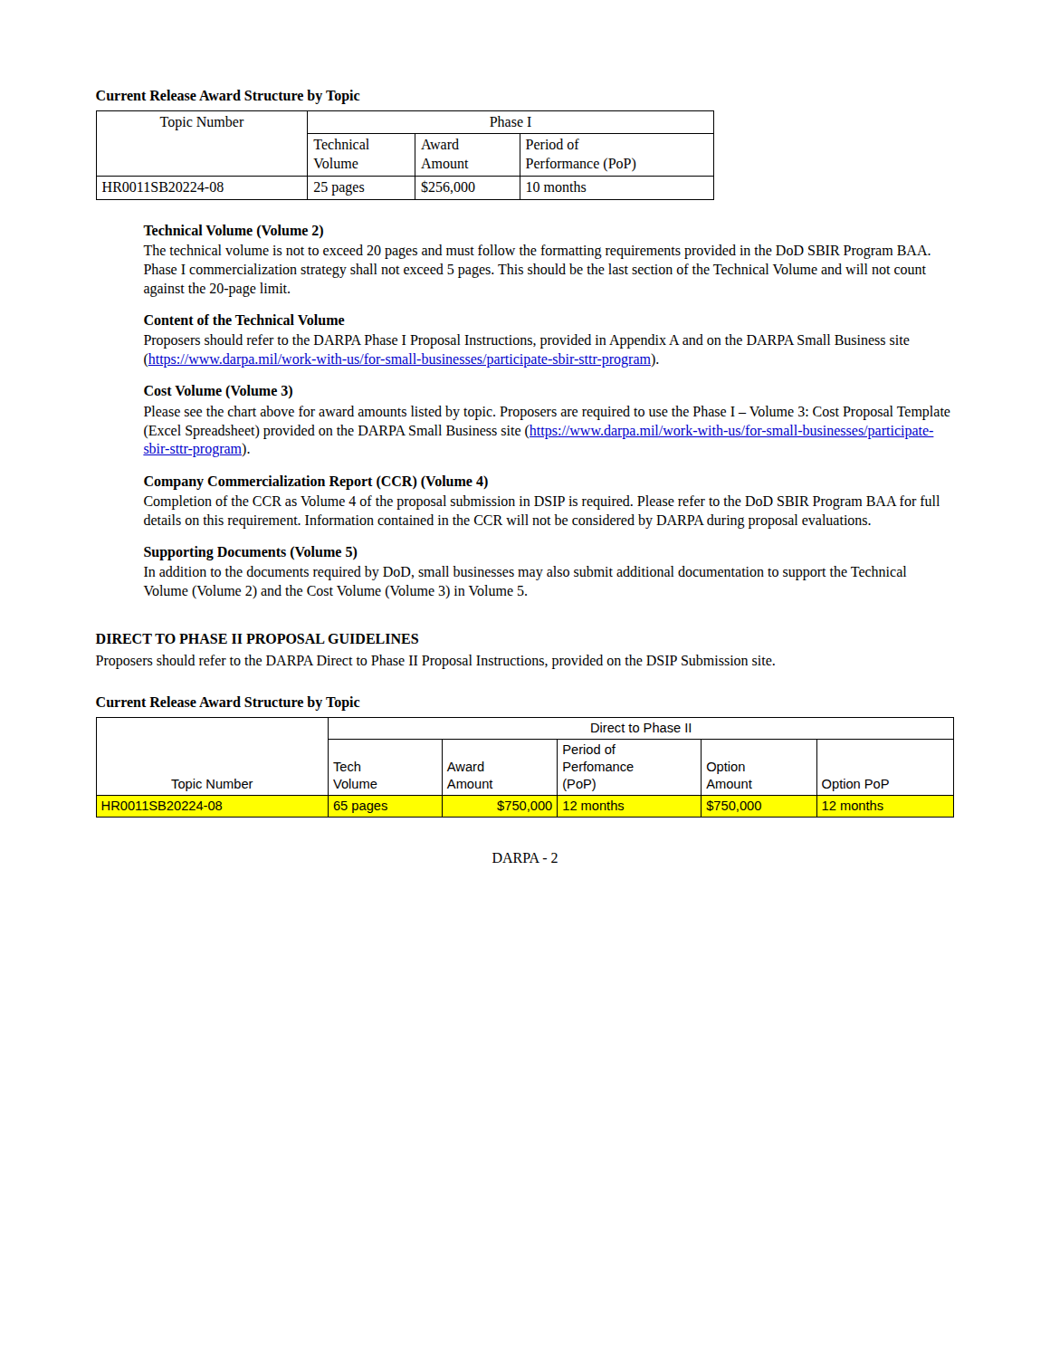Current Release Award Structure by Topic
| Topic Number | Phase I |
| Technical Volume | Award Amount | Period of Performance (PoP) |
| HR0011SB20224-08 | 25 pages | $256,000 | 10 months |
Technical Volume (Volume 2)
The technical volume is not to exceed 20 pages and must follow the formatting requirements provided in the DoD SBIR Program BAA. Phase I commercialization strategy shall not exceed 5 pages. This should be the last section of the Technical Volume and will not count against the 20-page limit.
Content of the Technical Volume
Proposers should refer to the DARPA Phase I Proposal Instructions, provided in Appendix A and on the DARPA Small Business site (https://www.darpa.mil/work-with-us/for-small-businesses/participate-sbir-sttr-program).
Cost Volume (Volume 3)
Please see the chart above for award amounts listed by topic. Proposers are required to use the Phase I – Volume 3: Cost Proposal Template (Excel Spreadsheet) provided on the DARPA Small Business site (https://www.darpa.mil/work-with-us/for-small-businesses/participate-sbir-sttr-program).
Company Commercialization Report (CCR) (Volume 4)
Completion of the CCR as Volume 4 of the proposal submission in DSIP is required. Please refer to the DoD SBIR Program BAA for full details on this requirement. Information contained in the CCR will not be considered by DARPA during proposal evaluations.
Supporting Documents (Volume 5)
In addition to the documents required by DoD, small businesses may also submit additional documentation to support the Technical Volume (Volume 2) and the Cost Volume (Volume 3) in Volume 5.
DIRECT TO PHASE II PROPOSAL GUIDELINES
Proposers should refer to the DARPA Direct to Phase II Proposal Instructions, provided on the DSIP Submission site.
Current Release Award Structure by Topic
| Topic Number | Direct to Phase II |
| Tech Volume | Award Amount | Period of Perfomance (PoP) | Option Amount | Option PoP |
| HR0011SB20224-08 | 65 pages | $750,000 | 12 months | $750,000 | 12 months |
DARPA - 2